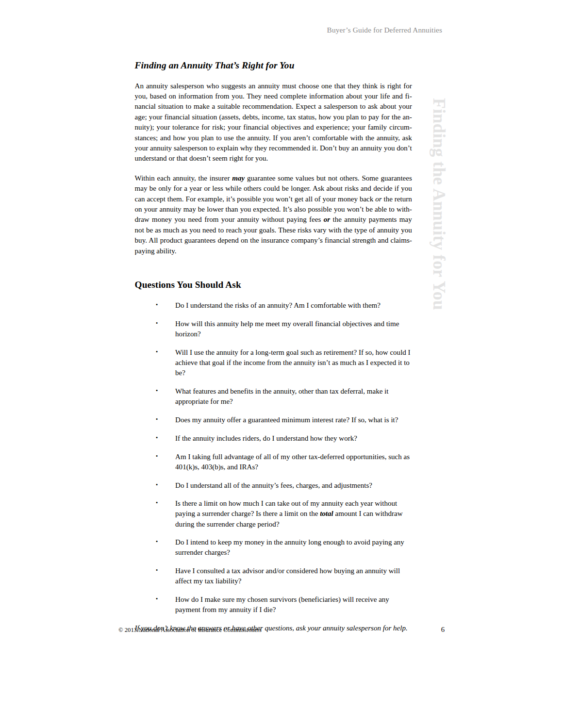Buyer’s Guide for Deferred Annuities
Finding the Annuity for You
Finding an Annuity That’s Right for You
An annuity salesperson who suggests an annuity must choose one that they think is right for you, based on information from you. They need complete information about your life and financial situation to make a suitable recommendation. Expect a salesperson to ask about your age; your financial situation (assets, debts, income, tax status, how you plan to pay for the annuity); your tolerance for risk; your financial objectives and experience; your family circumstances; and how you plan to use the annuity. If you aren’t comfortable with the annuity, ask your annuity salesperson to explain why they recommended it. Don’t buy an annuity you don’t understand or that doesn’t seem right for you.
Within each annuity, the insurer may guarantee some values but not others. Some guarantees may be only for a year or less while others could be longer. Ask about risks and decide if you can accept them. For example, it’s possible you won’t get all of your money back or the return on your annuity may be lower than you expected. It’s also possible you won’t be able to withdraw money you need from your annuity without paying fees or the annuity payments may not be as much as you need to reach your goals. These risks vary with the type of annuity you buy. All product guarantees depend on the insurance company’s financial strength and claims-paying ability.
Questions You Should Ask
Do I understand the risks of an annuity? Am I comfortable with them?
How will this annuity help me meet my overall financial objectives and time horizon?
Will I use the annuity for a long-term goal such as retirement? If so, how could I achieve that goal if the income from the annuity isn’t as much as I expected it to be?
What features and benefits in the annuity, other than tax deferral, make it appropriate for me?
Does my annuity offer a guaranteed minimum interest rate? If so, what is it?
If the annuity includes riders, do I understand how they work?
Am I taking full advantage of all of my other tax-deferred opportunities, such as 401(k)s, 403(b)s, and IRAs?
Do I understand all of the annuity’s fees, charges, and adjustments?
Is there a limit on how much I can take out of my annuity each year without paying a surrender charge? Is there a limit on the total amount I can withdraw during the surrender charge period?
Do I intend to keep my money in the annuity long enough to avoid paying any surrender charges?
Have I consulted a tax advisor and/or considered how buying an annuity will affect my tax liability?
How do I make sure my chosen survivors (beneficiaries) will receive any payment from my annuity if I die?
If you don’t know the answers or have other questions, ask your annuity salesperson for help.
© 2013 National Association of Insurance Commissioners 6